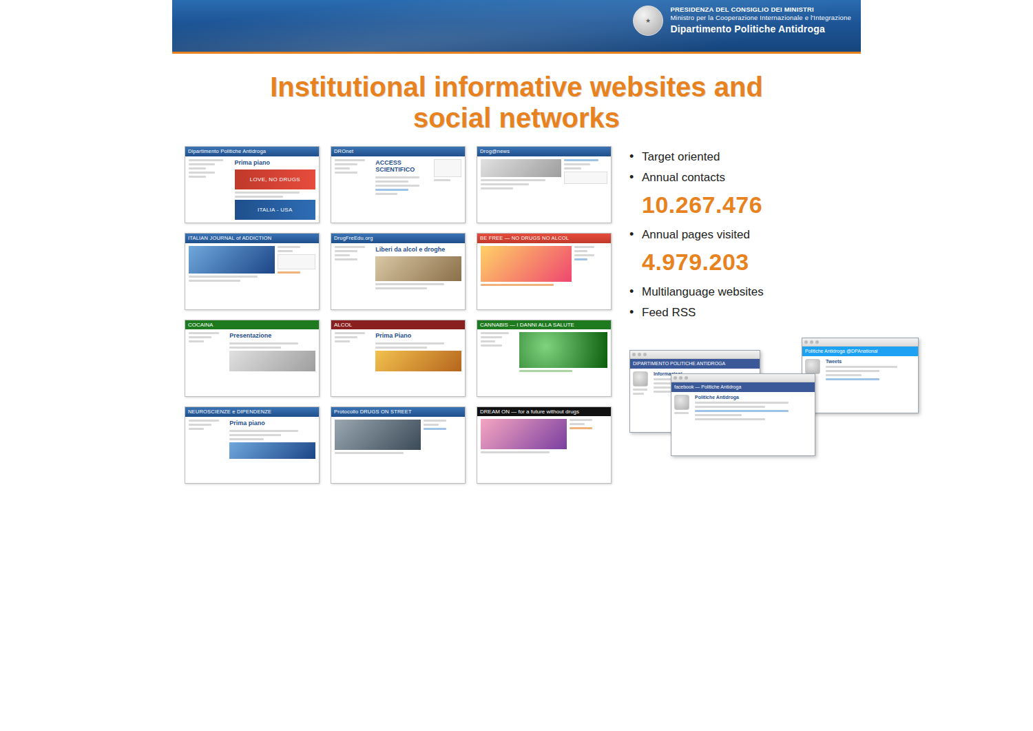★
PRESIDENZA DEL CONSIGLIO DEI MINISTRI
Ministro per la Cooperazione Internazionale e l'Integrazione
Dipartimento Politiche Antidroga
Institutional informative websites and
social networks
Dipartimento Politiche Antidroga
Prima piano
LOVE, NO DRUGS
ITALIA - USA
DROnet
ACCESS SCIENTIFICO
Drog@news
ITALIAN JOURNAL of ADDICTION
DrugFreEdu.org
Liberi da alcol e droghe
BE FREE — NO DRUGS NO ALCOL
COCAINA
Presentazione
ALCOL
Prima Piano
CANNABIS — I DANNI ALLA SALUTE
NEUROSCIENZE e DIPENDENZE
Prima piano
Protocollo DRUGS ON STREET
DREAM ON — for a future without drugs
Target oriented
Annual contacts
10.267.476
Annual pages visited
4.979.203
Multilanguage websites
Feed RSS
Politiche Antidroga @DPAnational
Tweets
DIPARTIMENTO POLITICHE ANTIDROGA
Informazioni
facebook — Politiche Antidroga
Politiche Antidroga